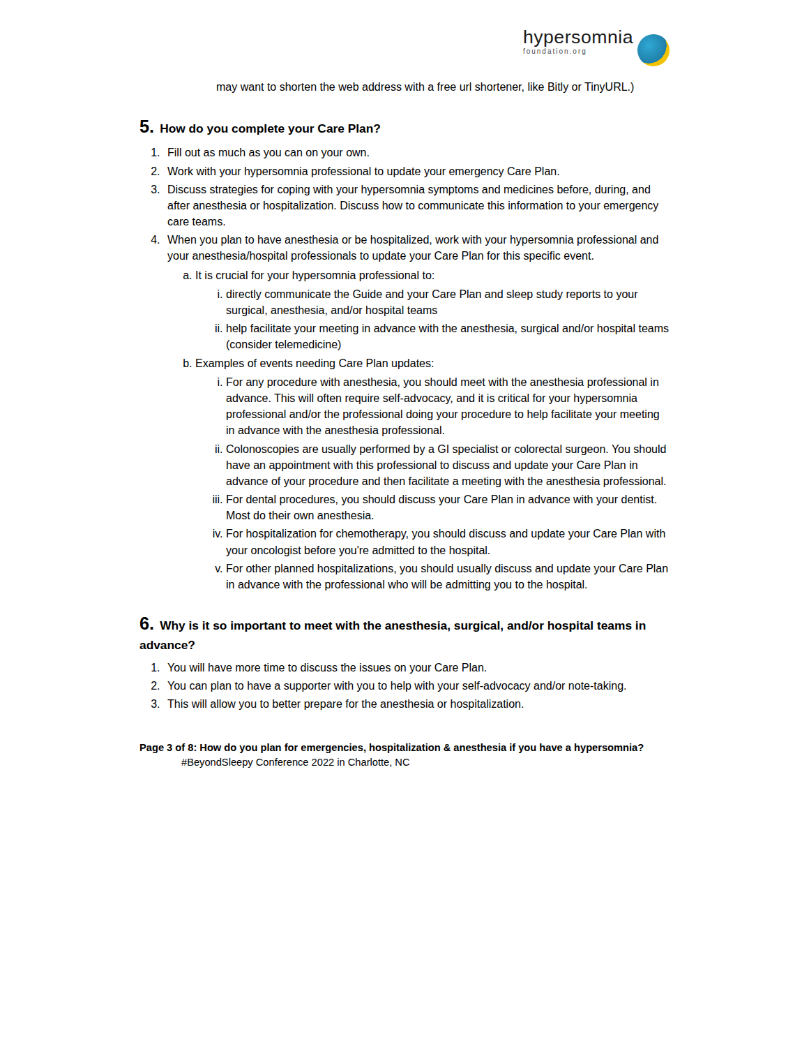hypersomnia foundation.org
may want to shorten the web address with a free url shortener, like Bitly or TinyURL.)
5. How do you complete your Care Plan?
Fill out as much as you can on your own.
Work with your hypersomnia professional to update your emergency Care Plan.
Discuss strategies for coping with your hypersomnia symptoms and medicines before, during, and after anesthesia or hospitalization. Discuss how to communicate this information to your emergency care teams.
When you plan to have anesthesia or be hospitalized, work with your hypersomnia professional and your anesthesia/hospital professionals to update your Care Plan for this specific event.
It is crucial for your hypersomnia professional to:
directly communicate the Guide and your Care Plan and sleep study reports to your surgical, anesthesia, and/or hospital teams
help facilitate your meeting in advance with the anesthesia, surgical and/or hospital teams (consider telemedicine)
Examples of events needing Care Plan updates:
For any procedure with anesthesia, you should meet with the anesthesia professional in advance. This will often require self-advocacy, and it is critical for your hypersomnia professional and/or the professional doing your procedure to help facilitate your meeting in advance with the anesthesia professional.
Colonoscopies are usually performed by a GI specialist or colorectal surgeon. You should have an appointment with this professional to discuss and update your Care Plan in advance of your procedure and then facilitate a meeting with the anesthesia professional.
For dental procedures, you should discuss your Care Plan in advance with your dentist. Most do their own anesthesia.
For hospitalization for chemotherapy, you should discuss and update your Care Plan with your oncologist before you're admitted to the hospital.
For other planned hospitalizations, you should usually discuss and update your Care Plan in advance with the professional who will be admitting you to the hospital.
6. Why is it so important to meet with the anesthesia, surgical, and/or hospital teams in advance?
You will have more time to discuss the issues on your Care Plan.
You can plan to have a supporter with you to help with your self-advocacy and/or note-taking.
This will allow you to better prepare for the anesthesia or hospitalization.
Page 3 of 8: How do you plan for emergencies, hospitalization & anesthesia if you have a hypersomnia?
#BeyondSleepy Conference 2022 in Charlotte, NC